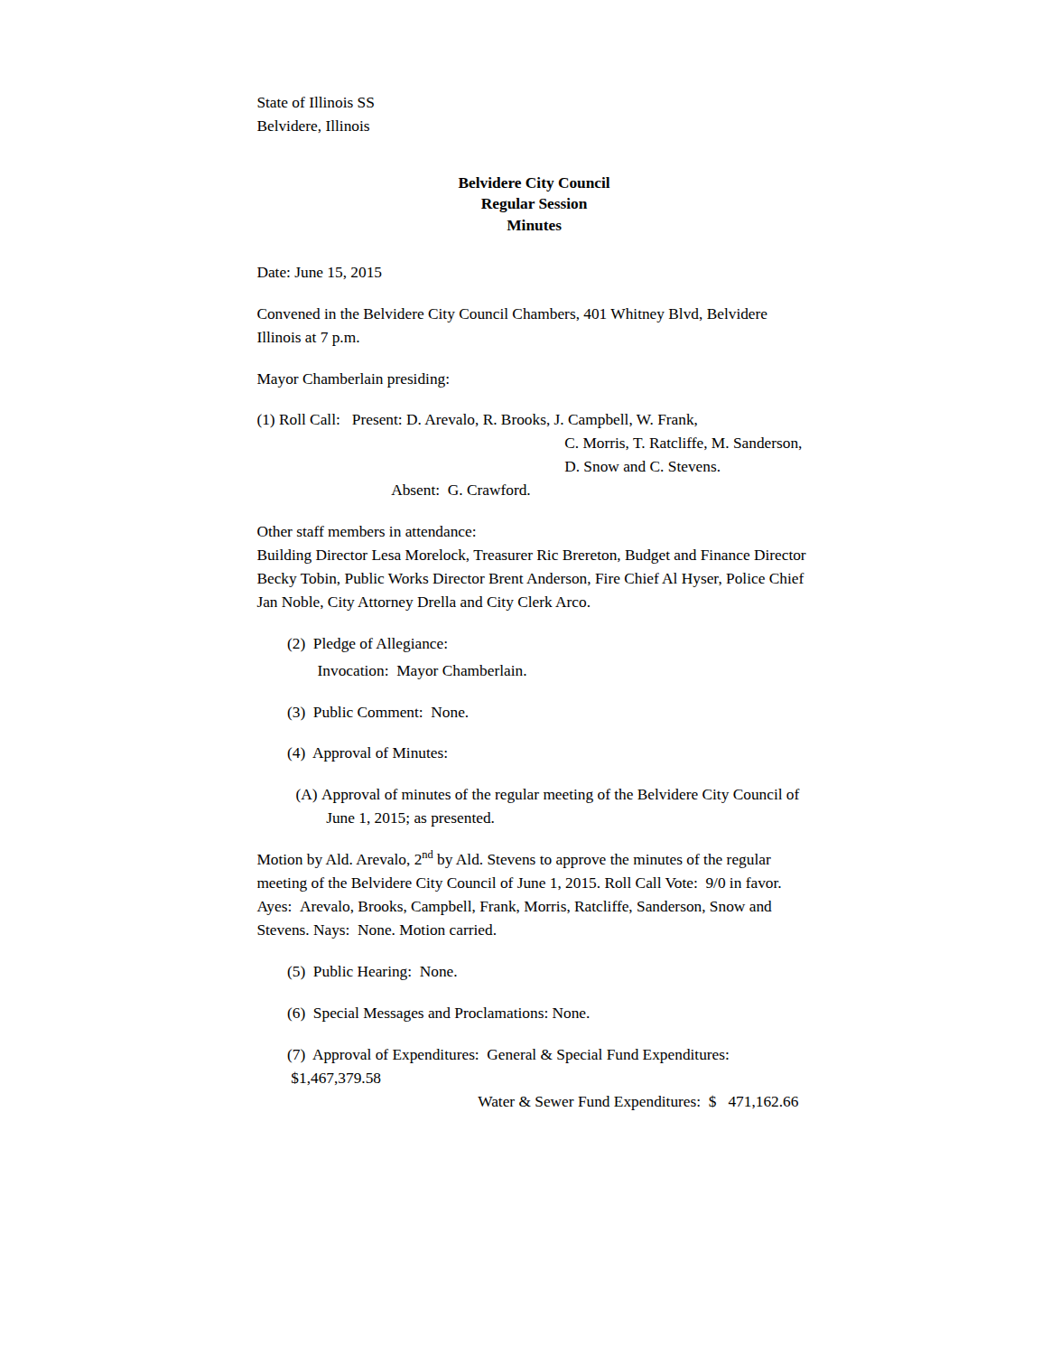State of Illinois SS
Belvidere, Illinois
Belvidere City Council
Regular Session
Minutes
Date: June 15, 2015
Convened in the Belvidere City Council Chambers, 401 Whitney Blvd, Belvidere Illinois at 7 p.m.
Mayor Chamberlain presiding:
(1) Roll Call: Present: D. Arevalo, R. Brooks, J. Campbell, W. Frank,
C. Morris, T. Ratcliffe, M. Sanderson, D. Snow and C. Stevens.
Absent: G. Crawford.
Other staff members in attendance:
Building Director Lesa Morelock, Treasurer Ric Brereton, Budget and Finance Director Becky Tobin, Public Works Director Brent Anderson, Fire Chief Al Hyser, Police Chief Jan Noble, City Attorney Drella and City Clerk Arco.
(2) Pledge of Allegiance:
Invocation: Mayor Chamberlain.
(3) Public Comment: None.
(4) Approval of Minutes:
(A) Approval of minutes of the regular meeting of the Belvidere City Council of
June 1, 2015; as presented.
Motion by Ald. Arevalo, 2nd by Ald. Stevens to approve the minutes of the regular meeting of the Belvidere City Council of June 1, 2015. Roll Call Vote: 9/0 in favor. Ayes: Arevalo, Brooks, Campbell, Frank, Morris, Ratcliffe, Sanderson, Snow and Stevens. Nays: None. Motion carried.
(5) Public Hearing: None.
(6) Special Messages and Proclamations: None.
(7) Approval of Expenditures: General & Special Fund Expenditures: $1,467,379.58
Water & Sewer Fund Expenditures: $ 471,162.66